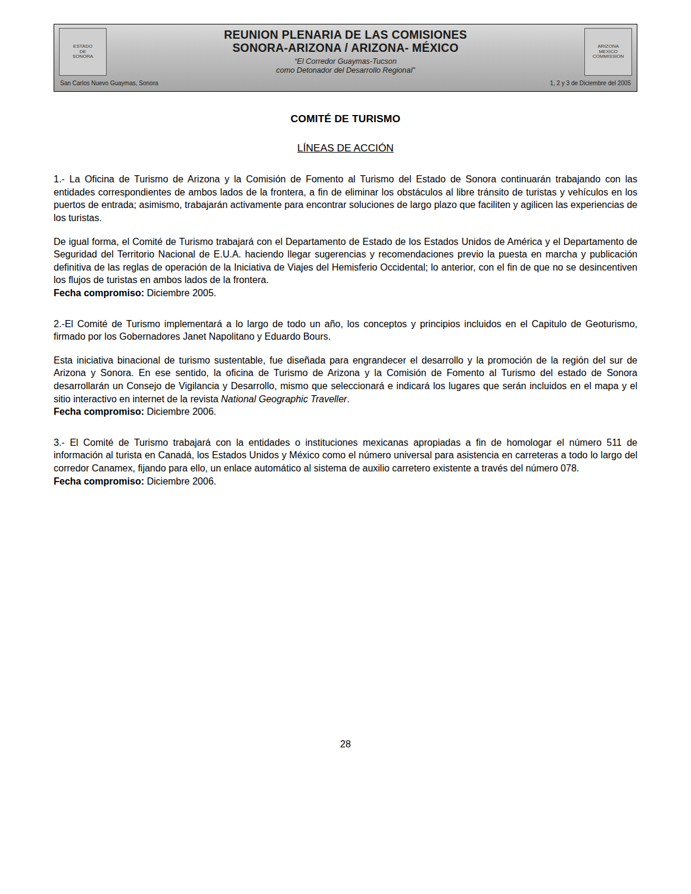ESTADO
DE
SONORA
REUNION PLENARIA DE LAS COMISIONES
SONORA-ARIZONA / ARIZONA- MÉXICO
“El Corredor Guaymas-Tucson
como Detonador del Desarrollo Regional”
ARIZONA
MEXICO
COMMISSION
San Carlos Nuevo Guaymas, Sonora 1, 2 y 3 de Diciembre del 2005
COMITÉ DE TURISMO
LÍNEAS DE ACCIÓN
1.- La Oficina de Turismo de Arizona y la Comisión de Fomento al Turismo del Estado de Sonora continuarán trabajando con las entidades correspondientes de ambos lados de la frontera, a fin de eliminar los obstáculos al libre tránsito de turistas y vehículos en los puertos de entrada; asimismo, trabajarán activamente para encontrar soluciones de largo plazo que faciliten y agilicen las experiencias de los turistas.
De igual forma, el Comité de Turismo trabajará con el Departamento de Estado de los Estados Unidos de América y el Departamento de Seguridad del Territorio Nacional de E.U.A. haciendo llegar sugerencias y recomendaciones previo la puesta en marcha y publicación definitiva de las reglas de operación de la Iniciativa de Viajes del Hemisferio Occidental; lo anterior, con el fin de que no se desincentiven los flujos de turistas en ambos lados de la frontera.
Fecha compromiso: Diciembre 2005.
2.-El Comité de Turismo implementará a lo largo de todo un año, los conceptos y principios incluidos en el Capitulo de Geoturismo, firmado por los Gobernadores Janet Napolitano y Eduardo Bours.
Esta iniciativa binacional de turismo sustentable, fue diseñada para engrandecer el desarrollo y la promoción de la región del sur de Arizona y Sonora. En ese sentido, la oficina de Turismo de Arizona y la Comisión de Fomento al Turismo del estado de Sonora desarrollarán un Consejo de Vigilancia y Desarrollo, mismo que seleccionará e indicará los lugares que serán incluidos en el mapa y el sitio interactivo en internet de la revista National Geographic Traveller.
Fecha compromiso: Diciembre 2006.
3.- El Comité de Turismo trabajará con la entidades o instituciones mexicanas apropiadas a fin de homologar el número 511 de información al turista en Canadá, los Estados Unidos y México como el número universal para asistencia en carreteras a todo lo largo del corredor Canamex, fijando para ello, un enlace automático al sistema de auxilio carretero existente a través del número 078.
Fecha compromiso: Diciembre 2006.
28